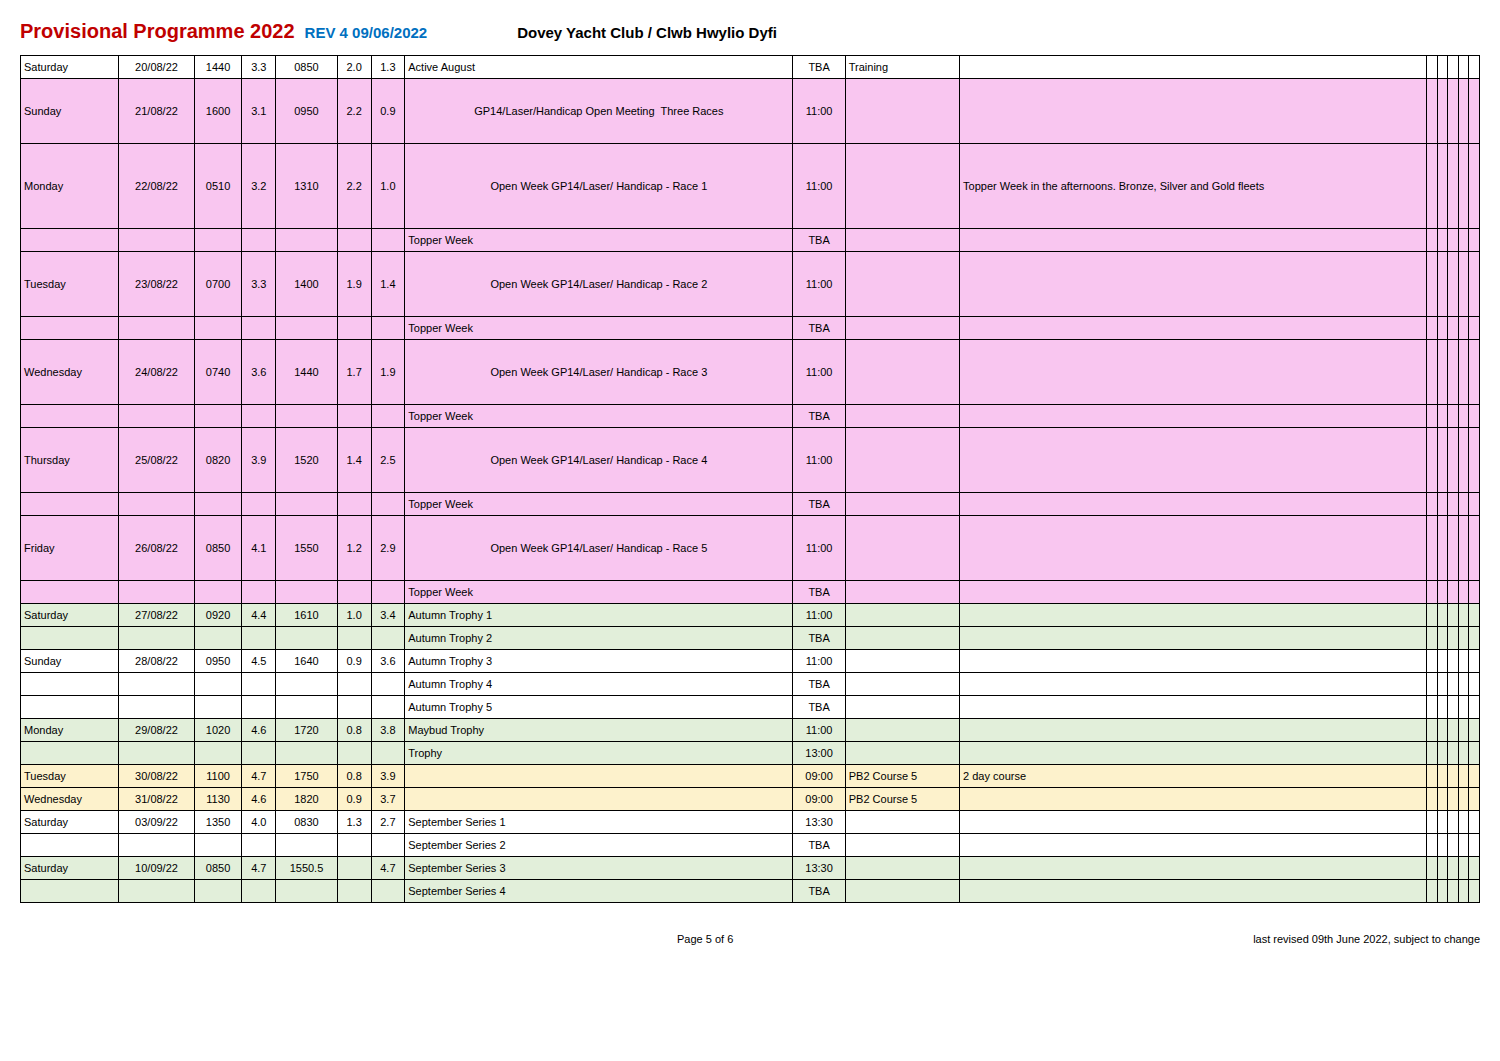Provisional Programme 2022 REV 4 09/06/2022 Dovey Yacht Club / Clwb Hwylio Dyfi
| Saturday | 20/08/22 | 1440 | 3.3 | 0850 | 2.0 | 1.3 | Active August | TBA | Training | | | | | | |
| Sunday | 21/08/22 | 1600 | 3.1 | 0950 | 2.2 | 0.9 | GP14/Laser/Handicap Open Meeting Three Races | 11:00 | | | | | | | |
| Monday | 22/08/22 | 0510 | 3.2 | 1310 | 2.2 | 1.0 | Open Week GP14/Laser/ Handicap - Race 1 | 11:00 | | Topper Week in the afternoons. Bronze, Silver and Gold fleets | | | | | |
| | | | | | | | Topper Week | TBA | | | | | | | |
| Tuesday | 23/08/22 | 0700 | 3.3 | 1400 | 1.9 | 1.4 | Open Week GP14/Laser/ Handicap - Race 2 | 11:00 | | | | | | | |
| | | | | | | | Topper Week | TBA | | | | | | | |
| Wednesday | 24/08/22 | 0740 | 3.6 | 1440 | 1.7 | 1.9 | Open Week GP14/Laser/ Handicap - Race 3 | 11:00 | | | | | | | |
| | | | | | | | Topper Week | TBA | | | | | | | |
| Thursday | 25/08/22 | 0820 | 3.9 | 1520 | 1.4 | 2.5 | Open Week GP14/Laser/ Handicap - Race 4 | 11:00 | | | | | | | |
| | | | | | | | Topper Week | TBA | | | | | | | |
| Friday | 26/08/22 | 0850 | 4.1 | 1550 | 1.2 | 2.9 | Open Week GP14/Laser/ Handicap - Race 5 | 11:00 | | | | | | | |
| | | | | | | | Topper Week | TBA | | | | | | | |
| Saturday | 27/08/22 | 0920 | 4.4 | 1610 | 1.0 | 3.4 | Autumn Trophy 1 | 11:00 | | | | | | | |
| | | | | | | | Autumn Trophy 2 | TBA | | | | | | | |
| Sunday | 28/08/22 | 0950 | 4.5 | 1640 | 0.9 | 3.6 | Autumn Trophy 3 | 11:00 | | | | | | | |
| | | | | | | | Autumn Trophy 4 | TBA | | | | | | | |
| | | | | | | | Autumn Trophy 5 | TBA | | | | | | | |
| Monday | 29/08/22 | 1020 | 4.6 | 1720 | 0.8 | 3.8 | Maybud Trophy | 11:00 | | | | | | | |
| | | | | | | | Trophy | 13:00 | | | | | | | |
| Tuesday | 30/08/22 | 1100 | 4.7 | 1750 | 0.8 | 3.9 | | 09:00 | PB2 Course 5 | 2 day course | | | | | |
| Wednesday | 31/08/22 | 1130 | 4.6 | 1820 | 0.9 | 3.7 | | 09:00 | PB2 Course 5 | | | | | | |
| Saturday | 03/09/22 | 1350 | 4.0 | 0830 | 1.3 | 2.7 | September Series 1 | 13:30 | | | | | | | |
| | | | | | | | September Series 2 | TBA | | | | | | | |
| Saturday | 10/09/22 | 0850 | 4.7 | 1550.5 | | 4.7 | September Series 3 | 13:30 | | | | | | | |
| | | | | | | | September Series 4 | TBA | | | | | | | |
Page 5 of 6 last revised 09th June 2022, subject to change